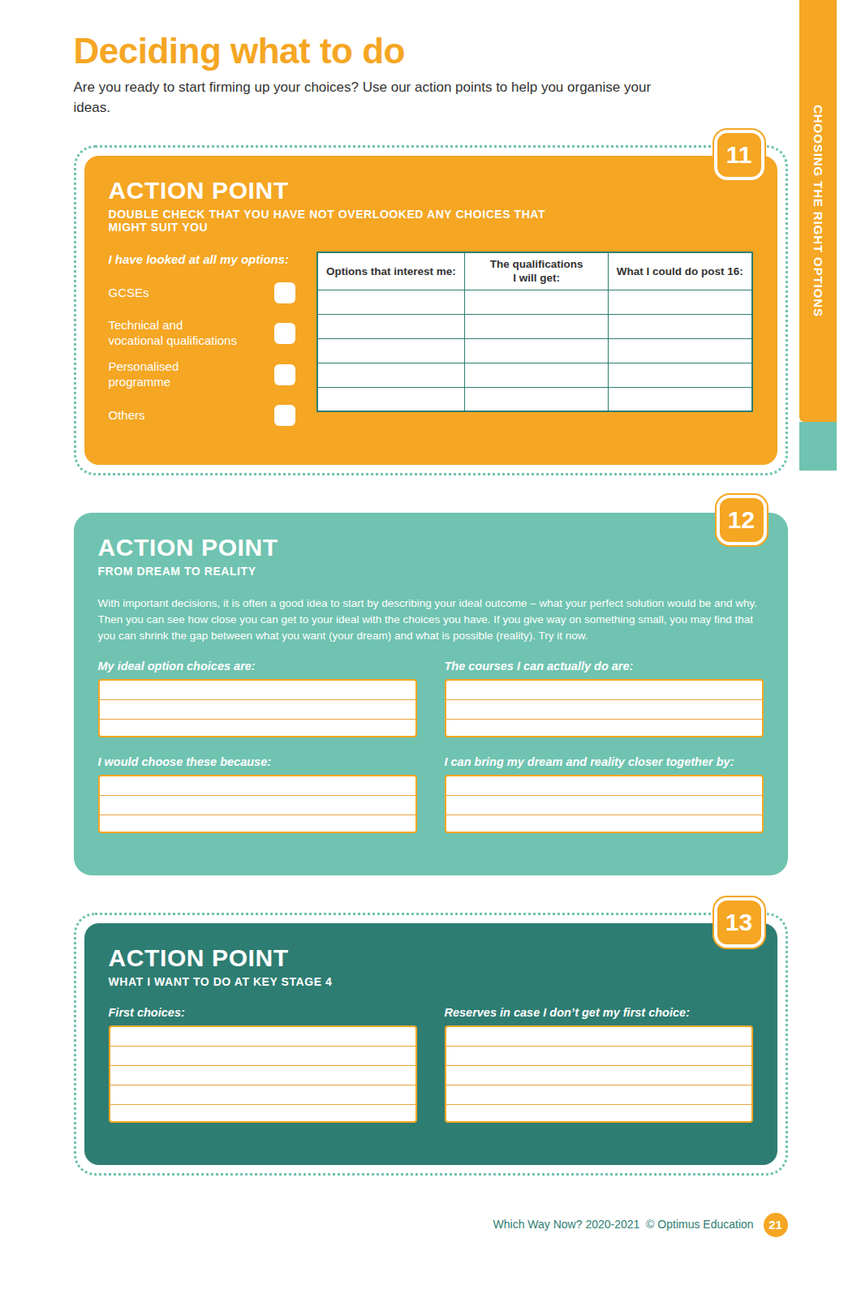Choosing the right options
Deciding what to do
Are you ready to start firming up your choices? Use our action points to help you organise your ideas.
11
Action Point
Double check that you have not overlooked any choices that
might suit you
I have looked at all my options:
GCSEs
Technical and
vocational qualifications
Personalised
programme
Others
| Options that interest me: | The qualifications I will get: | What I could do post 16: |
| --- | --- | --- |
12
Action Point
From dream to reality
With important decisions, it is often a good idea to start by describing your ideal outcome – what your perfect solution would be and why. Then you can see how close you can get to your ideal with the choices you have. If you give way on something small, you may find that you can shrink the gap between what you want (your dream) and what is possible (reality). Try it now.
My ideal option choices are:
I would choose these because:
The courses I can actually do are:
I can bring my dream and reality closer together by:
13
Action Point
What I want to do at Key Stage 4
First choices:
Reserves in case I don’t get my first choice:
Which Way Now? 2020-2021 © Optimus Education 21